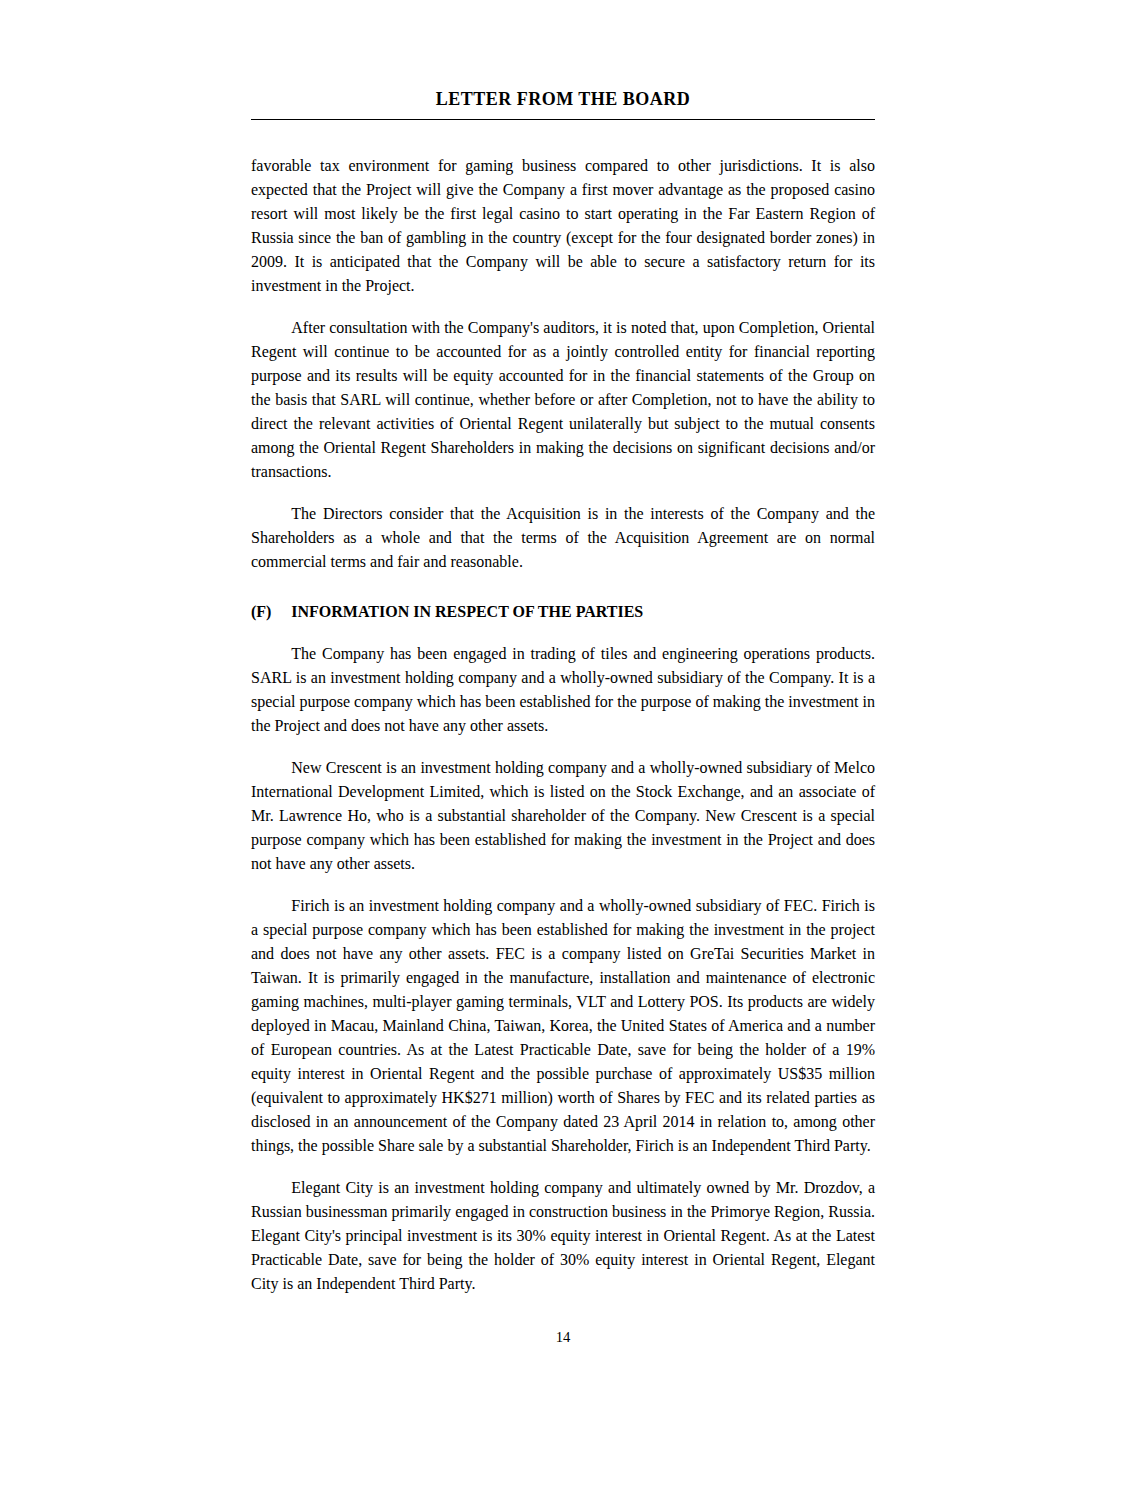LETTER FROM THE BOARD
favorable tax environment for gaming business compared to other jurisdictions. It is also expected that the Project will give the Company a first mover advantage as the proposed casino resort will most likely be the first legal casino to start operating in the Far Eastern Region of Russia since the ban of gambling in the country (except for the four designated border zones) in 2009. It is anticipated that the Company will be able to secure a satisfactory return for its investment in the Project.
After consultation with the Company's auditors, it is noted that, upon Completion, Oriental Regent will continue to be accounted for as a jointly controlled entity for financial reporting purpose and its results will be equity accounted for in the financial statements of the Group on the basis that SARL will continue, whether before or after Completion, not to have the ability to direct the relevant activities of Oriental Regent unilaterally but subject to the mutual consents among the Oriental Regent Shareholders in making the decisions on significant decisions and/or transactions.
The Directors consider that the Acquisition is in the interests of the Company and the Shareholders as a whole and that the terms of the Acquisition Agreement are on normal commercial terms and fair and reasonable.
(F) INFORMATION IN RESPECT OF THE PARTIES
The Company has been engaged in trading of tiles and engineering operations products. SARL is an investment holding company and a wholly-owned subsidiary of the Company. It is a special purpose company which has been established for the purpose of making the investment in the Project and does not have any other assets.
New Crescent is an investment holding company and a wholly-owned subsidiary of Melco International Development Limited, which is listed on the Stock Exchange, and an associate of Mr. Lawrence Ho, who is a substantial shareholder of the Company. New Crescent is a special purpose company which has been established for making the investment in the Project and does not have any other assets.
Firich is an investment holding company and a wholly-owned subsidiary of FEC. Firich is a special purpose company which has been established for making the investment in the project and does not have any other assets. FEC is a company listed on GreTai Securities Market in Taiwan. It is primarily engaged in the manufacture, installation and maintenance of electronic gaming machines, multi-player gaming terminals, VLT and Lottery POS. Its products are widely deployed in Macau, Mainland China, Taiwan, Korea, the United States of America and a number of European countries. As at the Latest Practicable Date, save for being the holder of a 19% equity interest in Oriental Regent and the possible purchase of approximately US$35 million (equivalent to approximately HK$271 million) worth of Shares by FEC and its related parties as disclosed in an announcement of the Company dated 23 April 2014 in relation to, among other things, the possible Share sale by a substantial Shareholder, Firich is an Independent Third Party.
Elegant City is an investment holding company and ultimately owned by Mr. Drozdov, a Russian businessman primarily engaged in construction business in the Primorye Region, Russia. Elegant City's principal investment is its 30% equity interest in Oriental Regent. As at the Latest Practicable Date, save for being the holder of 30% equity interest in Oriental Regent, Elegant City is an Independent Third Party.
14